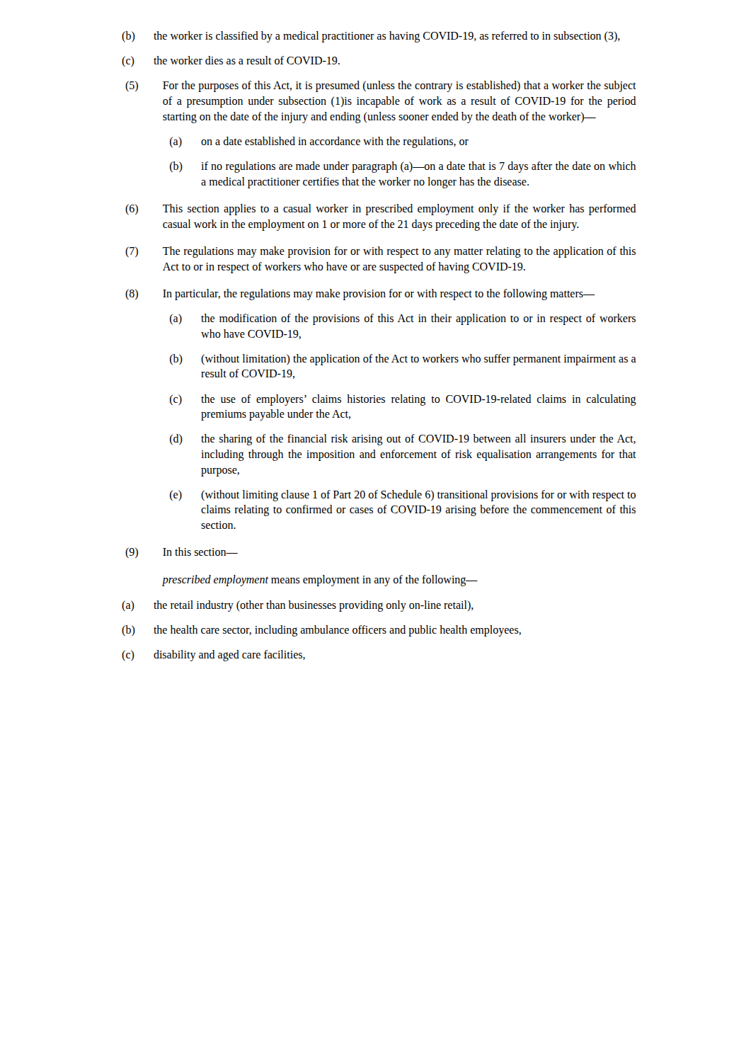(b)
the worker is classified by a medical practitioner as having COVID-19, as referred to in subsection (3),
(c)
the worker dies as a result of COVID-19.
(5)
For the purposes of this Act, it is presumed (unless the contrary is established) that a worker the subject of a presumption under subsection (1)is incapable of work as a result of COVID-19 for the period starting on the date of the injury and ending (unless sooner ended by the death of the worker)—
(a)
on a date established in accordance with the regulations, or
(b)
if no regulations are made under paragraph (a)—on a date that is 7 days after the date on which a medical practitioner certifies that the worker no longer has the disease.
(6)
This section applies to a casual worker in prescribed employment only if the worker has performed casual work in the employment on 1 or more of the 21 days preceding the date of the injury.
(7)
The regulations may make provision for or with respect to any matter relating to the application of this Act to or in respect of workers who have or are suspected of having COVID-19.
(8)
In particular, the regulations may make provision for or with respect to the following matters—
(a)
the modification of the provisions of this Act in their application to or in respect of workers who have COVID-19,
(b)
(without limitation) the application of the Act to workers who suffer permanent impairment as a result of COVID-19,
(c)
the use of employers’ claims histories relating to COVID-19-related claims in calculating premiums payable under the Act,
(d)
the sharing of the financial risk arising out of COVID-19 between all insurers under the Act, including through the imposition and enforcement of risk equalisation arrangements for that purpose,
(e)
(without limiting clause 1 of Part 20 of Schedule 6) transitional provisions for or with respect to claims relating to confirmed or cases of COVID-19 arising before the commencement of this section.
(9)
In this section—
prescribed employment means employment in any of the following—
(a)
the retail industry (other than businesses providing only on-line retail),
(b)
the health care sector, including ambulance officers and public health employees,
(c)
disability and aged care facilities,